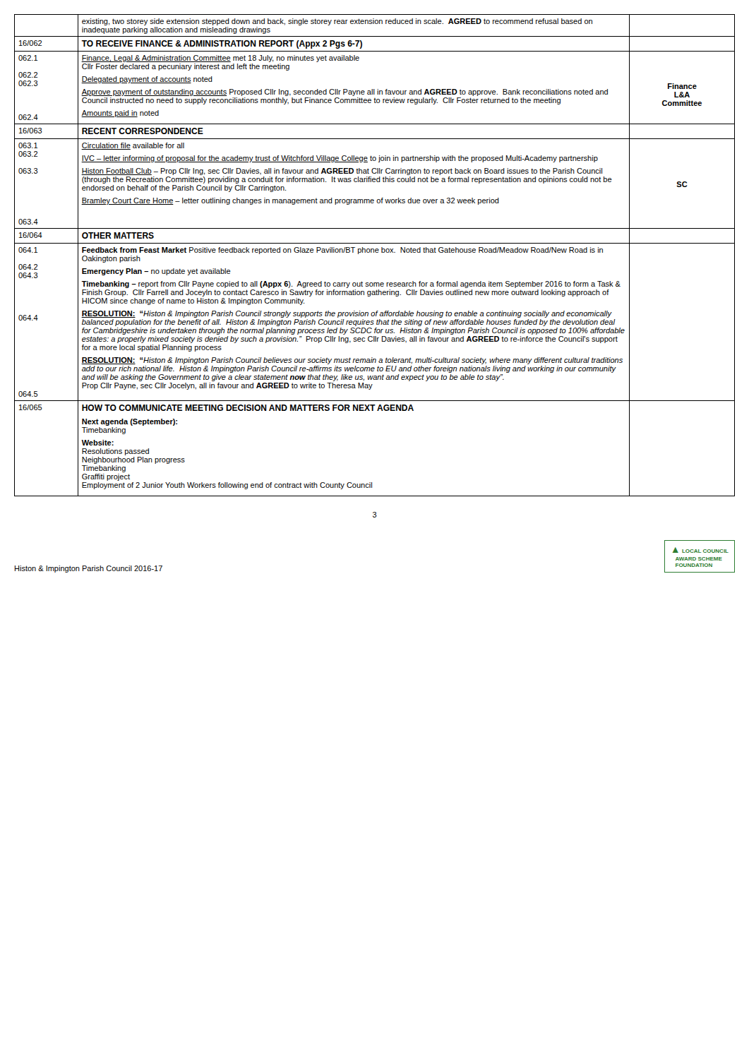| | existing, two storey side extension stepped down and back, single storey rear extension reduced in scale. AGREED to recommend refusal based on inadequate parking allocation and misleading drawings | |
| 16/062 | TO RECEIVE FINANCE & ADMINISTRATION REPORT (Appx 2 Pgs 6-7) | |
| 062.1 062.2 062.3 062.4 | Finance, Legal & Administration Committee met 18 July, no minutes yet available Cllr Foster declared a pecuniary interest and left the meeting Delegated payment of accounts noted Approve payment of outstanding accounts Proposed Cllr Ing, seconded Cllr Payne all in favour and AGREED to approve. Bank reconciliations noted and Council instructed no need to supply reconciliations monthly, but Finance Committee to review regularly. Cllr Foster returned to the meeting Amounts paid in noted | Finance L&A Committee |
| 16/063 | RECENT CORRESPONDENCE | |
| 063.1 063.2 063.3 063.4 | Circulation file available for all IVC – letter informing of proposal for the academy trust of Witchford Village College to join in partnership with the proposed Multi-Academy partnership Histon Football Club – Prop Cllr Ing, sec Cllr Davies, all in favour and AGREED that Cllr Carrington to report back on Board issues to the Parish Council (through the Recreation Committee) providing a conduit for information. It was clarified this could not be a formal representation and opinions could not be endorsed on behalf of the Parish Council by Cllr Carrington. Bramley Court Care Home – letter outlining changes in management and programme of works due over a 32 week period | SC |
| 16/064 | OTHER MATTERS | |
| 064.1 064.2 064.3 064.4 064.5 | Feedback from Feast Market Positive feedback reported on Glaze Pavilion/BT phone box. Noted that Gatehouse Road/Meadow Road/New Road is in Oakington parish Emergency Plan – no update yet available Timebanking – report from Cllr Payne copied to all (Appx 6 ). Agreed to carry out some research for a formal agenda item September 2016 to form a Task & Finish Group. Cllr Farrell and Joceyln to contact Caresco in Sawtry for information gathering. Cllr Davies outlined new more outward looking approach of HICOM since change of name to Histon & Impington Community. RESOLUTION: “ Histon & Impington Parish Council strongly supports the provision of affordable housing to enable a continuing socially and economically balanced population for the benefit of all. Histon & Impington Parish Council requires that the siting of new affordable houses funded by the devolution deal for Cambridgeshire is undertaken through the normal planning process led by SCDC for us. Histon & Impington Parish Council is opposed to 100% affordable estates: a properly mixed society is denied by such a provision.” Prop Cllr Ing, sec Cllr Davies, all in favour and AGREED to re-inforce the Council's support for a more local spatial Planning process RESOLUTION: “ Histon & Impington Parish Council believes our society must remain a tolerant, multi-cultural society, where many different cultural traditions add to our rich national life. Histon & Impington Parish Council re-affirms its welcome to EU and other foreign nationals living and working in our community and will be asking the Government to give a clear statement now that they, like us, want and expect you to be able to stay”. Prop Cllr Payne, sec Cllr Jocelyn, all in favour and AGREED to write to Theresa May | |
| 16/065 | HOW TO COMMUNICATE MEETING DECISION AND MATTERS FOR NEXT AGENDA Next agenda (September): Timebanking Website: Resolutions passed Neighbourhood Plan progress Timebanking Graffiti project Employment of 2 Junior Youth Workers following end of contract with County Council | |
3
Histon & Impington Parish Council 2016-17
▲ LOCAL COUNCIL
AWARD SCHEME
FOUNDATION